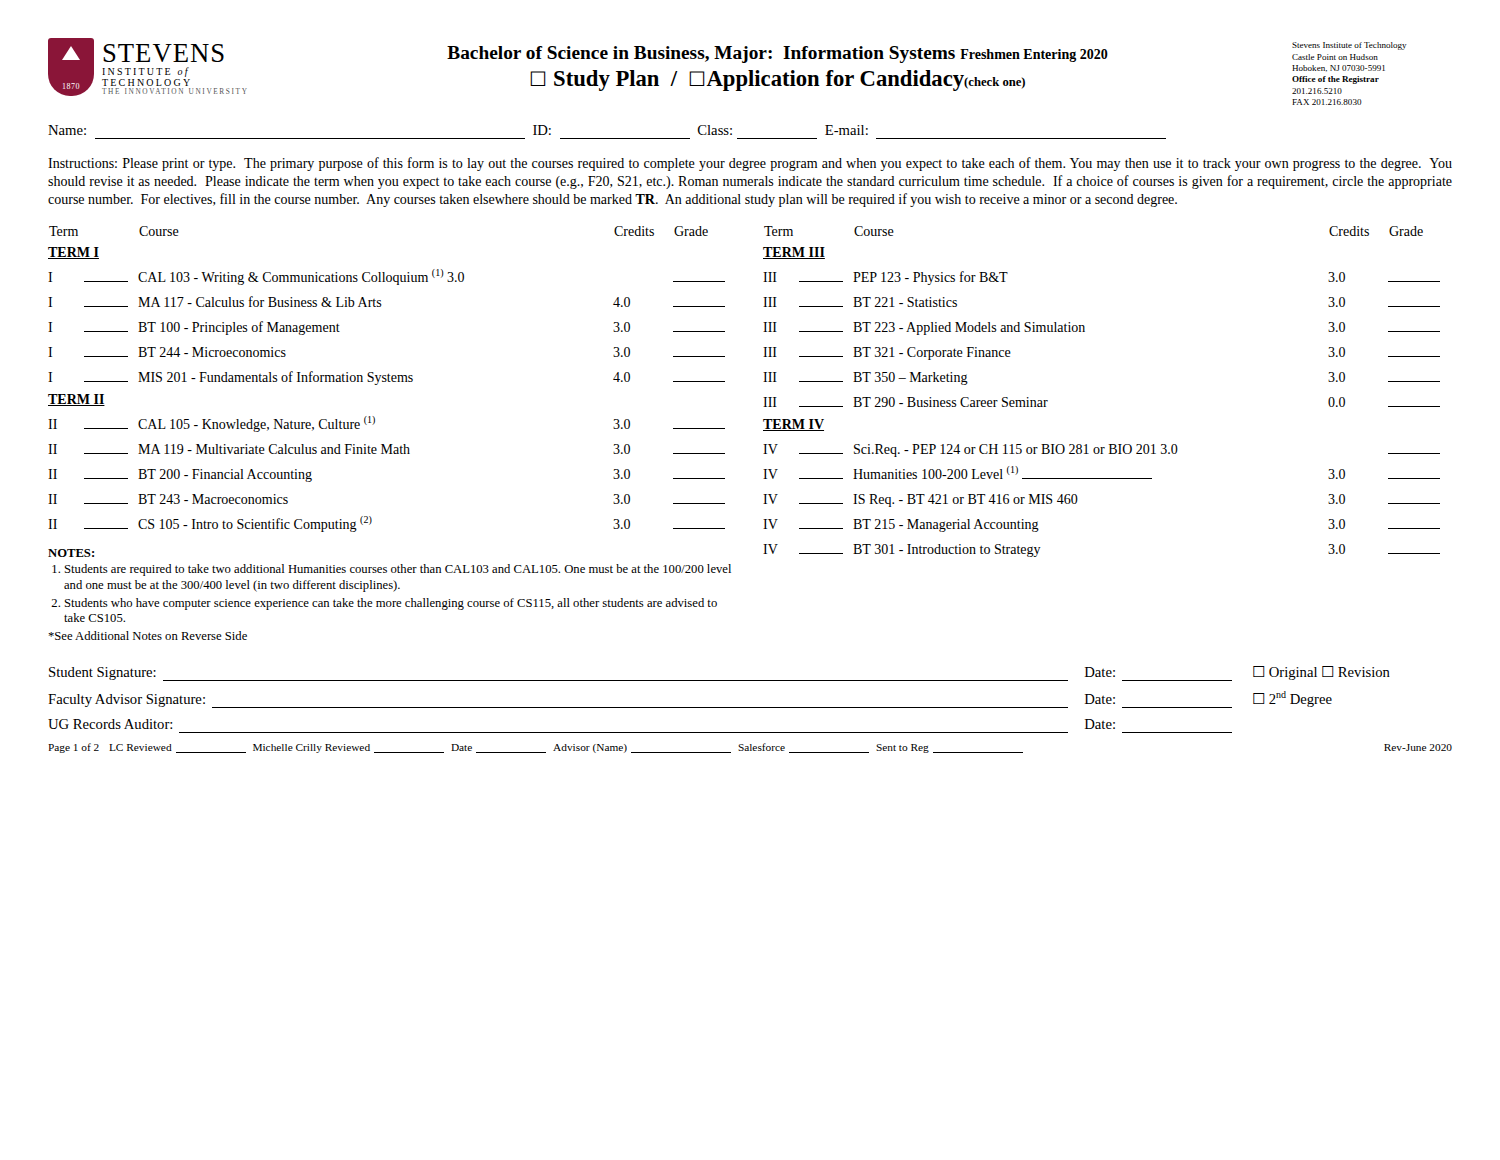STEVENS
INSTITUTE of TECHNOLOGY
THE INNOVATION UNIVERSITY
Bachelor of Science in Business, Major: Information Systems Freshmen Entering 2020
☐ Study Plan / ☐Application for Candidacy(check one)
Stevens Institute of Technology
Castle Point on Hudson
Hoboken, NJ 07030-5991
Office of the Registrar
201.216.5210
FAX 201.216.8030
Name: ID: Class: E-mail:
Instructions: Please print or type. The primary purpose of this form is to lay out the courses required to complete your degree program and when you expect to take each of them. You may then use it to track your own progress to the degree. You should revise it as needed. Please indicate the term when you expect to take each course (e.g., F20, S21, etc.). Roman numerals indicate the standard curriculum time schedule. If a choice of courses is given for a requirement, circle the appropriate course number. For electives, fill in the course number. Any courses taken elsewhere should be marked TR. An additional study plan will be required if you wish to receive a minor or a second degree.
| Term | | Course | Credits | Grade |
| --- | --- | --- | --- | --- |
| TERM I |
| I | | CAL 103 - Writing & Communications Colloquium (1) 3.0 | | |
| I | | MA 117 - Calculus for Business & Lib Arts | 4.0 | |
| I | | BT 100 - Principles of Management | 3.0 | |
| I | | BT 244 - Microeconomics | 3.0 | |
| I | | MIS 201 - Fundamentals of Information Systems | 4.0 | |
| TERM II |
| II | | CAL 105 - Knowledge, Nature, Culture (1) | 3.0 | |
| II | | MA 119 - Multivariate Calculus and Finite Math | 3.0 | |
| II | | BT 200 - Financial Accounting | 3.0 | |
| II | | BT 243 - Macroeconomics | 3.0 | |
| II | | CS 105 - Intro to Scientific Computing (2) | 3.0 | |
NOTES:
Students are required to take two additional Humanities courses other than CAL103 and CAL105. One must be at the 100/200 level and one must be at the 300/400 level (in two different disciplines).
Students who have computer science experience can take the more challenging course of CS115, all other students are advised to take CS105.
*See Additional Notes on Reverse Side
| Term | | Course | Credits | Grade |
| --- | --- | --- | --- | --- |
| TERM III |
| III | | PEP 123 - Physics for B&T | 3.0 | |
| III | | BT 221 - Statistics | 3.0 | |
| III | | BT 223 - Applied Models and Simulation | 3.0 | |
| III | | BT 321 - Corporate Finance | 3.0 | |
| III | | BT 350 – Marketing | 3.0 | |
| III | | BT 290 - Business Career Seminar | 0.0 | |
| TERM IV |
| IV | | Sci.Req. - PEP 124 or CH 115 or BIO 281 or BIO 201 3.0 | | |
| IV | | Humanities 100-200 Level (1) | 3.0 | |
| IV | | IS Req. - BT 421 or BT 416 or MIS 460 | 3.0 | |
| IV | | BT 215 - Managerial Accounting | 3.0 | |
| IV | | BT 301 - Introduction to Strategy | 3.0 | |
Student Signature: Date: ☐ Original ☐ Revision
Faculty Advisor Signature: Date: ☐ 2nd Degree
UG Records Auditor: Date:
Page 1 of 2 LC Reviewed Michelle Crilly Reviewed Date Advisor (Name) Salesforce Sent to Reg Rev-June 2020